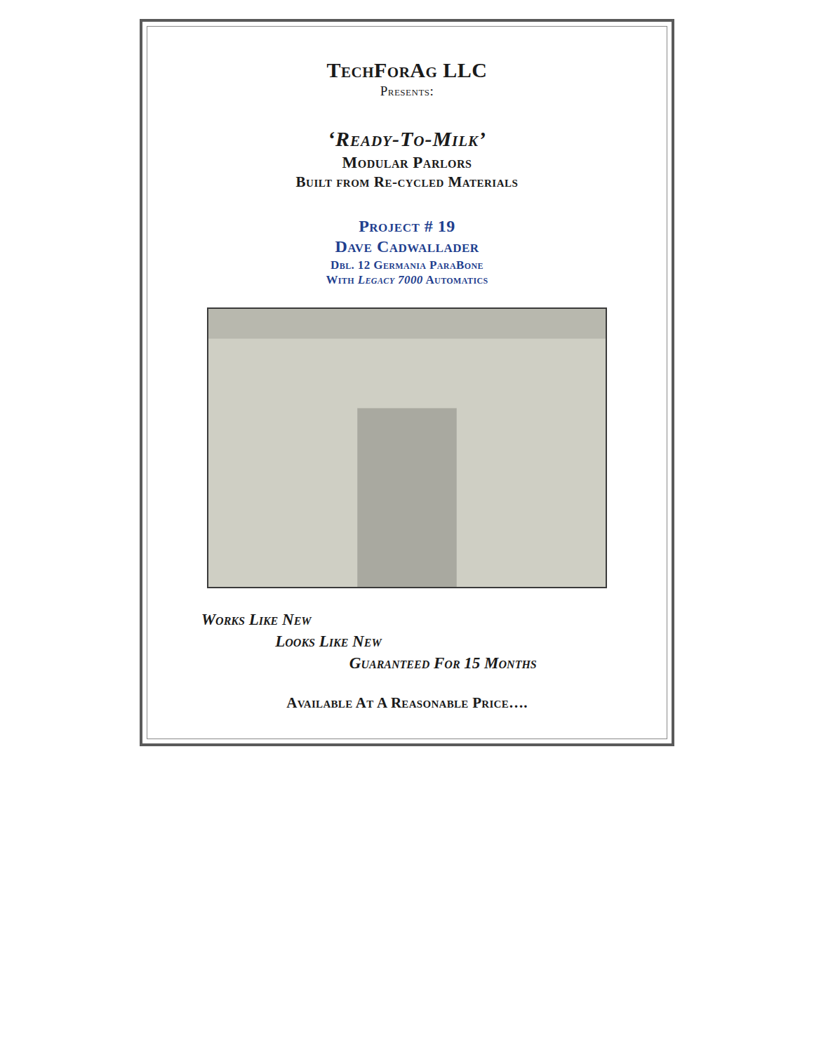TechForAg LLC
Presents:
‘Ready-To-Milk’
Modular Parlors
Built from Re-cycled Materials
Project # 19
Dave Cadwallader
Dbl. 12 Germania ParaBone
With Legacy 7000 Automatics
Works Like New
Looks Like New
Guaranteed For 15 Months
Available At A Reasonable Price….